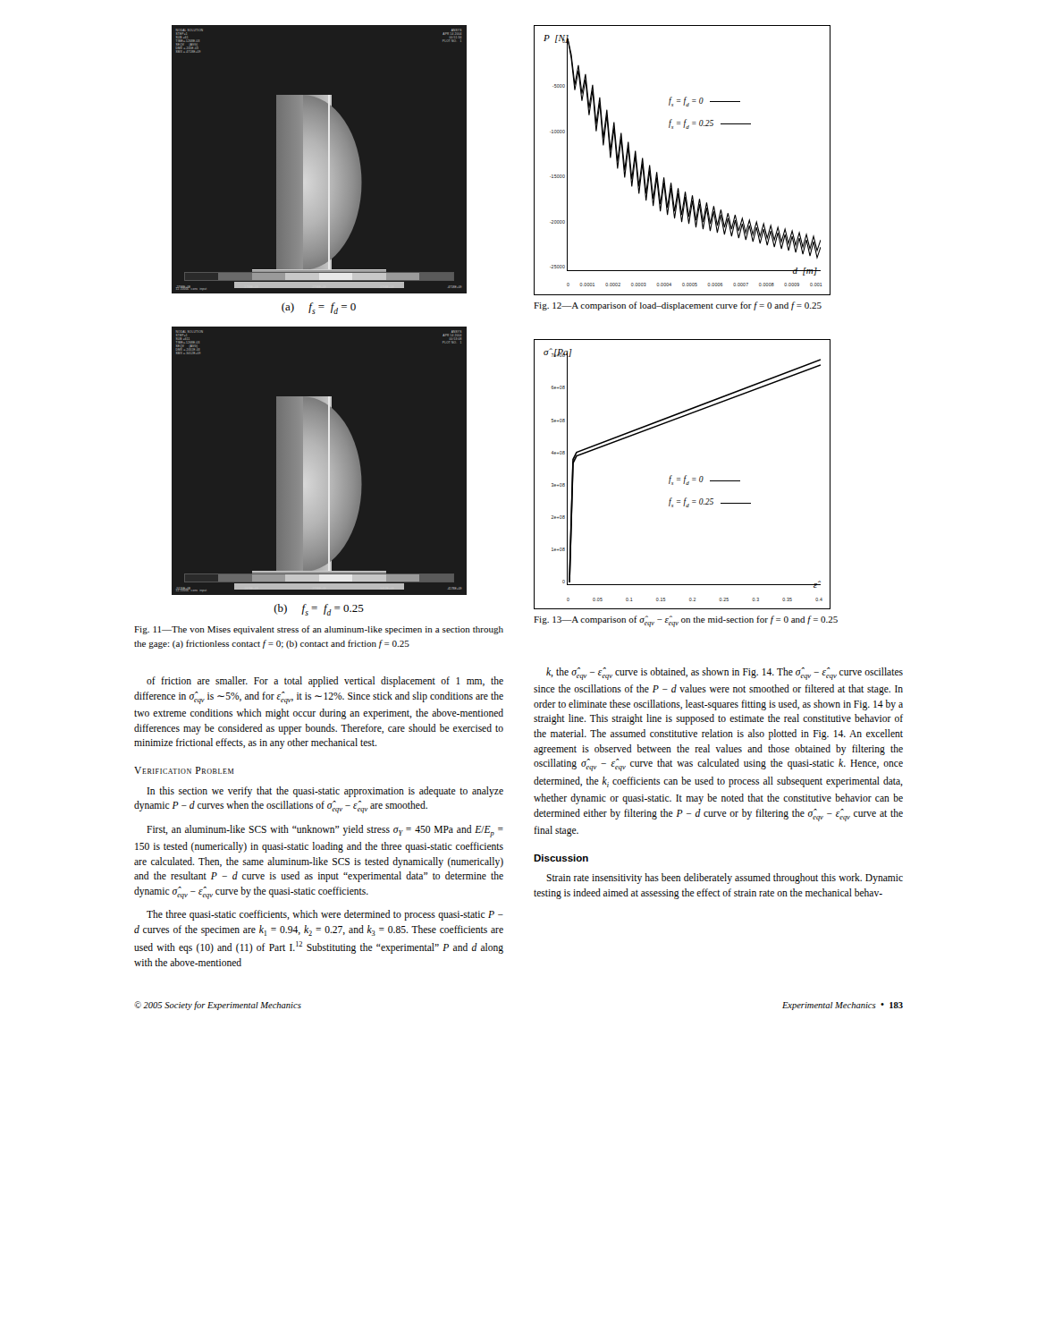NODAL SOLUTION STEP=1 SUB =61 TIME=.1268E-03 SEQV (AVG) DMX =.205E-03 SMX =.4718E+09
ANSYS APR 14 2004 00:51:34 PLOT NO. 1
.2798E+08.1798E+09.2798E+09.3798E+09.4718E+09
12-1000L cons input
(a) fs = fd = 0
NODAL SOLUTION STEP=1 SUB =611 TIME=.1268E-03 SEQV (AVG) DMX =.2051E-03 SMX =.3412E+09
ANSYS APR 14 2004 00:53:08 PLOT NO. 1
.5120E+08.1878E+09.2798E+09.3412E+09.4178E+09
12-1000L cons input
(b) fs = fd = 0.25
Fig. 11—The von Mises equivalent stress of an aluminum-like specimen in a section through the gage: (a) frictionless contact f = 0; (b) contact and friction f = 0.25
of friction are smaller. For a total applied vertical displacement of 1 mm, the difference in σ̂eqv is ∼5%, and for ε̂eqv, it is ∼12%. Since stick and slip conditions are the two extreme conditions which might occur during an experiment, the above-mentioned differences may be considered as upper bounds. Therefore, care should be exercised to minimize frictional effects, as in any other mechanical test.
Verification Problem
In this section we verify that the quasi-static approximation is adequate to analyze dynamic P − d curves when the oscillations of σ̂eqv − ε̂eqv are smoothed.
First, an aluminum-like SCS with “unknown” yield stress σY = 450 MPa and E/Ep = 150 is tested (numerically) in quasi-static loading and the three quasi-static coefficients are calculated. Then, the same aluminum-like SCS is tested dynamically (numerically) and the resultant P − d curve is used as input “experimental data” to determine the dynamic σ̂eqv − ε̂eqv curve by the quasi-static coefficients.
The three quasi-static coefficients, which were determined to process quasi-static P − d curves of the specimen are k1 = 0.94, k2 = 0.27, and k3 = 0.85. These coefficients are used with eqs (10) and (11) of Part I.12 Substituting the “experimental” P and d along with the above-mentioned
P [N]
d [m]
fs = fd = 0
fs = fd = 0.25
0 -5000 -10000 -15000 -20000 -25000
00.00010.00020.00030.00040.00050.00060.00070.00080.00090.001
Fig. 12—A comparison of load–displacement curve for f = 0 and f = 0.25
σ̂ [Pa]
ε̂
fs = fd = 0
fs = fd = 0.25
7e+08 6e+08 5e+08 4e+08 3e+08 2e+08 1e+08 0
00.050.10.150.20.250.30.350.4
Fig. 13—A comparison of σ̂eqv − ε̂eqv on the mid-section for f = 0 and f = 0.25
k, the σ̂eqv − ε̂eqv curve is obtained, as shown in Fig. 14. The σ̂eqv − ε̂eqv curve oscillates since the oscillations of the P − d values were not smoothed or filtered at that stage. In order to eliminate these oscillations, least-squares fitting is used, as shown in Fig. 14 by a straight line. This straight line is supposed to estimate the real constitutive behavior of the material. The assumed constitutive relation is also plotted in Fig. 14. An excellent agreement is observed between the real values and those obtained by filtering the oscillating σ̂eqv − ε̂eqv curve that was calculated using the quasi-static k. Hence, once determined, the ki coefficients can be used to process all subsequent experimental data, whether dynamic or quasi-static. It may be noted that the constitutive behavior can be determined either by filtering the P − d curve or by filtering the σ̂eqv − ε̂eqv curve at the final stage.
Discussion
Strain rate insensitivity has been deliberately assumed throughout this work. Dynamic testing is indeed aimed at assessing the effect of strain rate on the mechanical behav-
© 2005 Society for Experimental Mechanics
Experimental Mechanics • 183